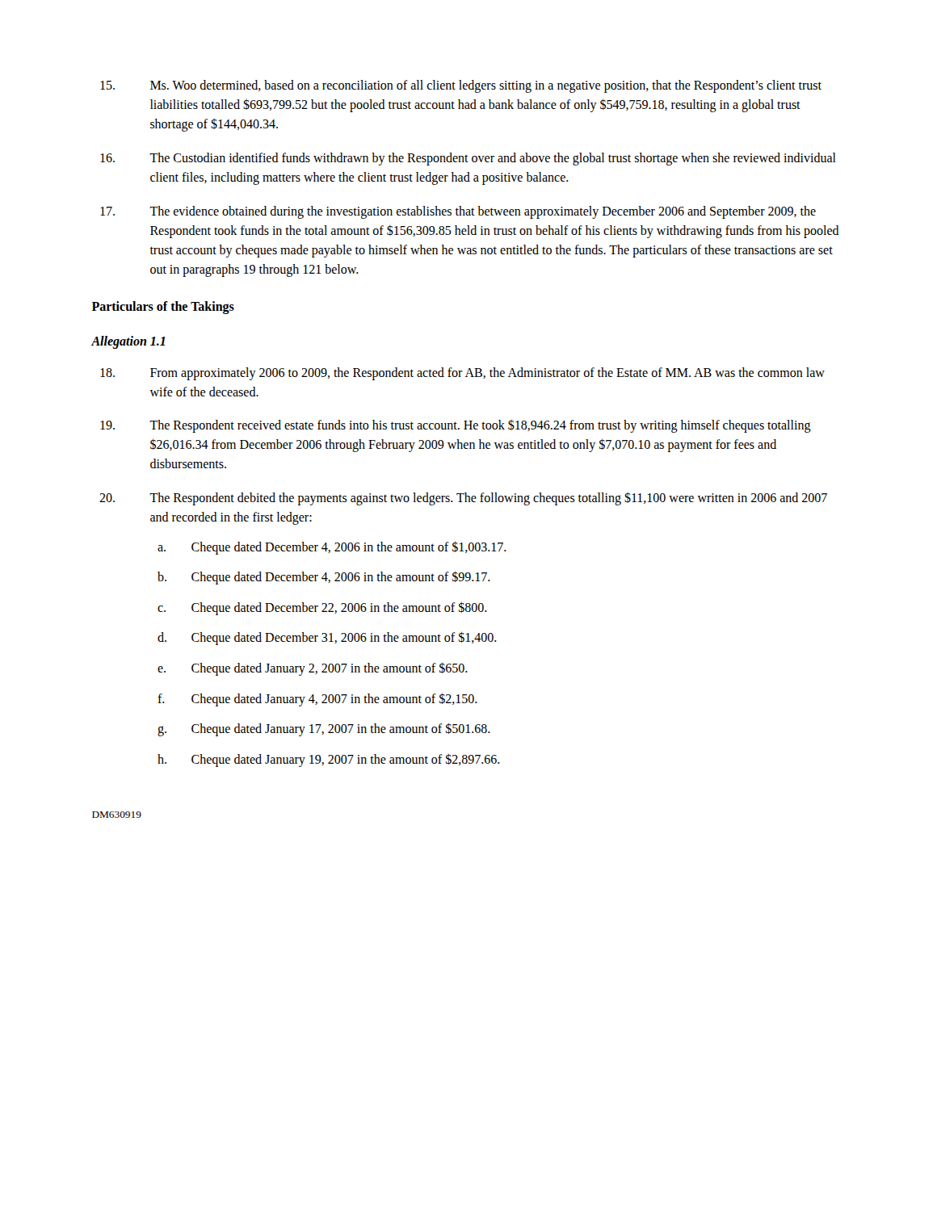15. Ms. Woo determined, based on a reconciliation of all client ledgers sitting in a negative position, that the Respondent’s client trust liabilities totalled $693,799.52 but the pooled trust account had a bank balance of only $549,759.18, resulting in a global trust shortage of $144,040.34.
16. The Custodian identified funds withdrawn by the Respondent over and above the global trust shortage when she reviewed individual client files, including matters where the client trust ledger had a positive balance.
17. The evidence obtained during the investigation establishes that between approximately December 2006 and September 2009, the Respondent took funds in the total amount of $156,309.85 held in trust on behalf of his clients by withdrawing funds from his pooled trust account by cheques made payable to himself when he was not entitled to the funds. The particulars of these transactions are set out in paragraphs 19 through 121 below.
Particulars of the Takings
Allegation 1.1
18. From approximately 2006 to 2009, the Respondent acted for AB, the Administrator of the Estate of MM. AB was the common law wife of the deceased.
19. The Respondent received estate funds into his trust account. He took $18,946.24 from trust by writing himself cheques totalling $26,016.34 from December 2006 through February 2009 when he was entitled to only $7,070.10 as payment for fees and disbursements.
20. The Respondent debited the payments against two ledgers. The following cheques totalling $11,100 were written in 2006 and 2007 and recorded in the first ledger:
a. Cheque dated December 4, 2006 in the amount of $1,003.17.
b. Cheque dated December 4, 2006 in the amount of $99.17.
c. Cheque dated December 22, 2006 in the amount of $800.
d. Cheque dated December 31, 2006 in the amount of $1,400.
e. Cheque dated January 2, 2007 in the amount of $650.
f. Cheque dated January 4, 2007 in the amount of $2,150.
g. Cheque dated January 17, 2007 in the amount of $501.68.
h. Cheque dated January 19, 2007 in the amount of $2,897.66.
DM630919